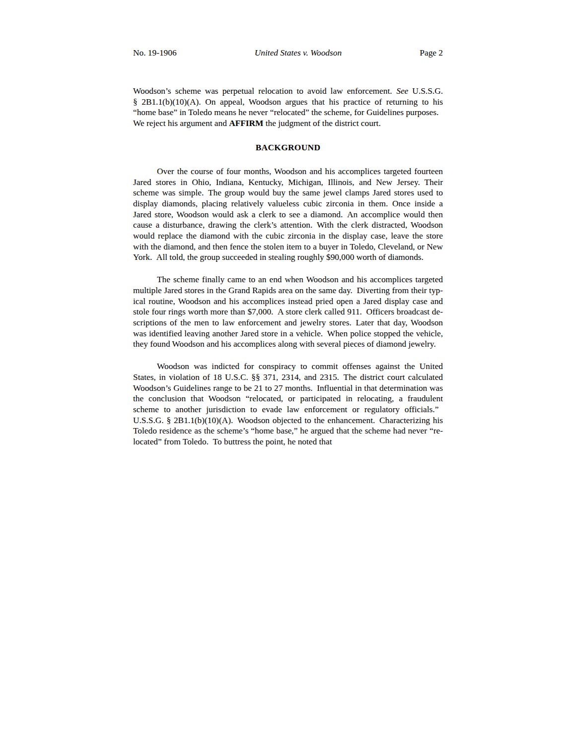No. 19-1906 United States v. Woodson Page 2
Woodson’s scheme was perpetual relocation to avoid law enforcement. See U.S.S.G. § 2B1.1(b)(10)(A). On appeal, Woodson argues that his practice of returning to his “home base” in Toledo means he never “relocated” the scheme, for Guidelines purposes. We reject his argument and AFFIRM the judgment of the district court.
BACKGROUND
Over the course of four months, Woodson and his accomplices targeted fourteen Jared stores in Ohio, Indiana, Kentucky, Michigan, Illinois, and New Jersey. Their scheme was simple. The group would buy the same jewel clamps Jared stores used to display diamonds, placing relatively valueless cubic zirconia in them. Once inside a Jared store, Woodson would ask a clerk to see a diamond. An accomplice would then cause a disturbance, drawing the clerk’s attention. With the clerk distracted, Woodson would replace the diamond with the cubic zirconia in the display case, leave the store with the diamond, and then fence the stolen item to a buyer in Toledo, Cleveland, or New York. All told, the group succeeded in stealing roughly $90,000 worth of diamonds.
The scheme finally came to an end when Woodson and his accomplices targeted multiple Jared stores in the Grand Rapids area on the same day. Diverting from their typical routine, Woodson and his accomplices instead pried open a Jared display case and stole four rings worth more than $7,000. A store clerk called 911. Officers broadcast descriptions of the men to law enforcement and jewelry stores. Later that day, Woodson was identified leaving another Jared store in a vehicle. When police stopped the vehicle, they found Woodson and his accomplices along with several pieces of diamond jewelry.
Woodson was indicted for conspiracy to commit offenses against the United States, in violation of 18 U.S.C. §§ 371, 2314, and 2315. The district court calculated Woodson’s Guidelines range to be 21 to 27 months. Influential in that determination was the conclusion that Woodson “relocated, or participated in relocating, a fraudulent scheme to another jurisdiction to evade law enforcement or regulatory officials.” U.S.S.G. § 2B1.1(b)(10)(A). Woodson objected to the enhancement. Characterizing his Toledo residence as the scheme’s “home base,” he argued that the scheme had never “relocated” from Toledo. To buttress the point, he noted that